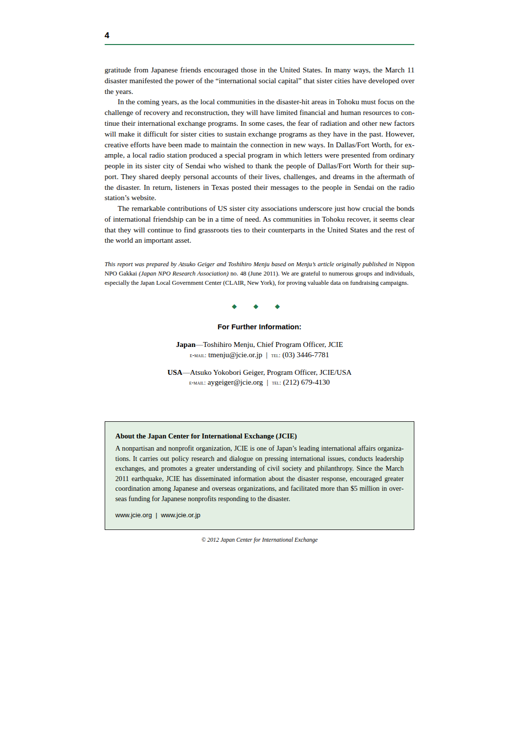4
gratitude from Japanese friends encouraged those in the United States. In many ways, the March 11 disaster manifested the power of the “international social capital” that sister cities have developed over the years.
In the coming years, as the local communities in the disaster-hit areas in Tohoku must focus on the challenge of recovery and reconstruction, they will have limited financial and human resources to continue their international exchange programs. In some cases, the fear of radiation and other new factors will make it difficult for sister cities to sustain exchange programs as they have in the past. However, creative efforts have been made to maintain the connection in new ways. In Dallas/Fort Worth, for example, a local radio station produced a special program in which letters were presented from ordinary people in its sister city of Sendai who wished to thank the people of Dallas/Fort Worth for their support. They shared deeply personal accounts of their lives, challenges, and dreams in the aftermath of the disaster. In return, listeners in Texas posted their messages to the people in Sendai on the radio station’s website.
The remarkable contributions of US sister city associations underscore just how crucial the bonds of international friendship can be in a time of need. As communities in Tohoku recover, it seems clear that they will continue to find grassroots ties to their counterparts in the United States and the rest of the world an important asset.
This report was prepared by Atsuko Geiger and Toshihiro Menju based on Menju’s article originally published in Nippon NPO Gakkai (Japan NPO Research Association) no. 48 (June 2011). We are grateful to numerous groups and individuals, especially the Japan Local Government Center (CLAIR, New York), for proving valuable data on fundraising campaigns.
◆ ◆ ◆
For Further Information:
Japan—Toshihiro Menju, Chief Program Officer, JCIE
e-mail: tmenju@jcie.or.jp | tel: (03) 3446-7781
USA—Atsuko Yokobori Geiger, Program Officer, JCIE/USA
e-mail: aygeiger@jcie.org | tel: (212) 679-4130
About the Japan Center for International Exchange (JCIE)
A nonpartisan and nonprofit organization, JCIE is one of Japan’s leading international affairs organizations. It carries out policy research and dialogue on pressing international issues, conducts leadership exchanges, and promotes a greater understanding of civil society and philanthropy. Since the March 2011 earthquake, JCIE has disseminated information about the disaster response, encouraged greater coordination among Japanese and overseas organizations, and facilitated more than $5 million in overseas funding for Japanese nonprofits responding to the disaster.
www.jcie.org | www.jcie.or.jp
© 2012 Japan Center for International Exchange